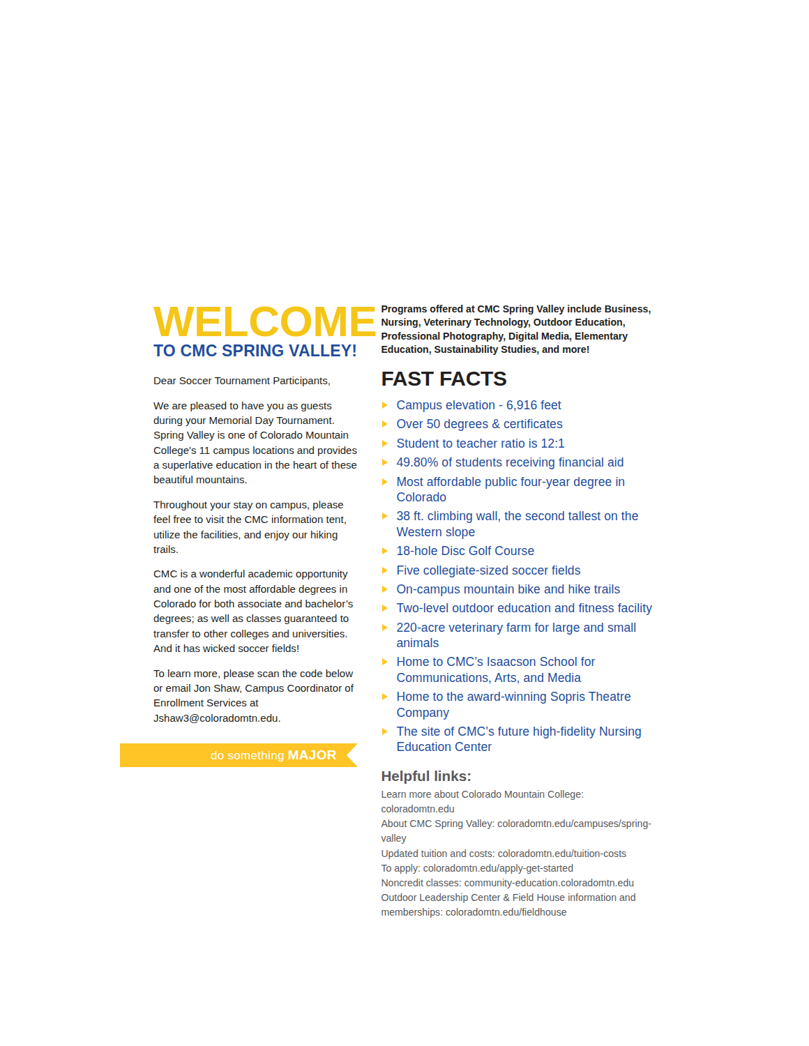Welcome
to CMC Spring Valley!
Dear Soccer Tournament Participants,
We are pleased to have you as guests during your Memorial Day Tournament. Spring Valley is one of Colorado Mountain College's 11 campus locations and provides a superlative education in the heart of these beautiful mountains.
Throughout your stay on campus, please feel free to visit the CMC information tent, utilize the facilities, and enjoy our hiking trails.
CMC is a wonderful academic opportunity and one of the most affordable degrees in Colorado for both associate and bachelor’s degrees; as well as classes guaranteed to transfer to other colleges and universities. And it has wicked soccer fields!
To learn more, please scan the code below or email Jon Shaw, Campus Coordinator of Enrollment Services at Jshaw3@coloradomtn.edu.
do something MAJOR
Programs offered at CMC Spring Valley include Business, Nursing, Veterinary Technology, Outdoor Education, Professional Photography, Digital Media, Elementary Education, Sustainability Studies, and more!
FAST FACTS
Campus elevation - 6,916 feet
Over 50 degrees & certificates
Student to teacher ratio is 12:1
49.80% of students receiving financial aid
Most affordable public four-year degree in Colorado
38 ft. climbing wall, the second tallest on the Western slope
18-hole Disc Golf Course
Five collegiate-sized soccer fields
On-campus mountain bike and hike trails
Two-level outdoor education and fitness facility
220-acre veterinary farm for large and small animals
Home to CMC’s Isaacson School for Communications, Arts, and Media
Home to the award-winning Sopris Theatre Company
The site of CMC’s future high-fidelity Nursing Education Center
Helpful links:
Learn more about Colorado Mountain College: coloradomtn.edu
About CMC Spring Valley: coloradomtn.edu/campuses/spring-valley
Updated tuition and costs: coloradomtn.edu/tuition-costs
To apply: coloradomtn.edu/apply-get-started
Noncredit classes: community-education.coloradomtn.edu
Outdoor Leadership Center & Field House information and memberships: coloradomtn.edu/fieldhouse